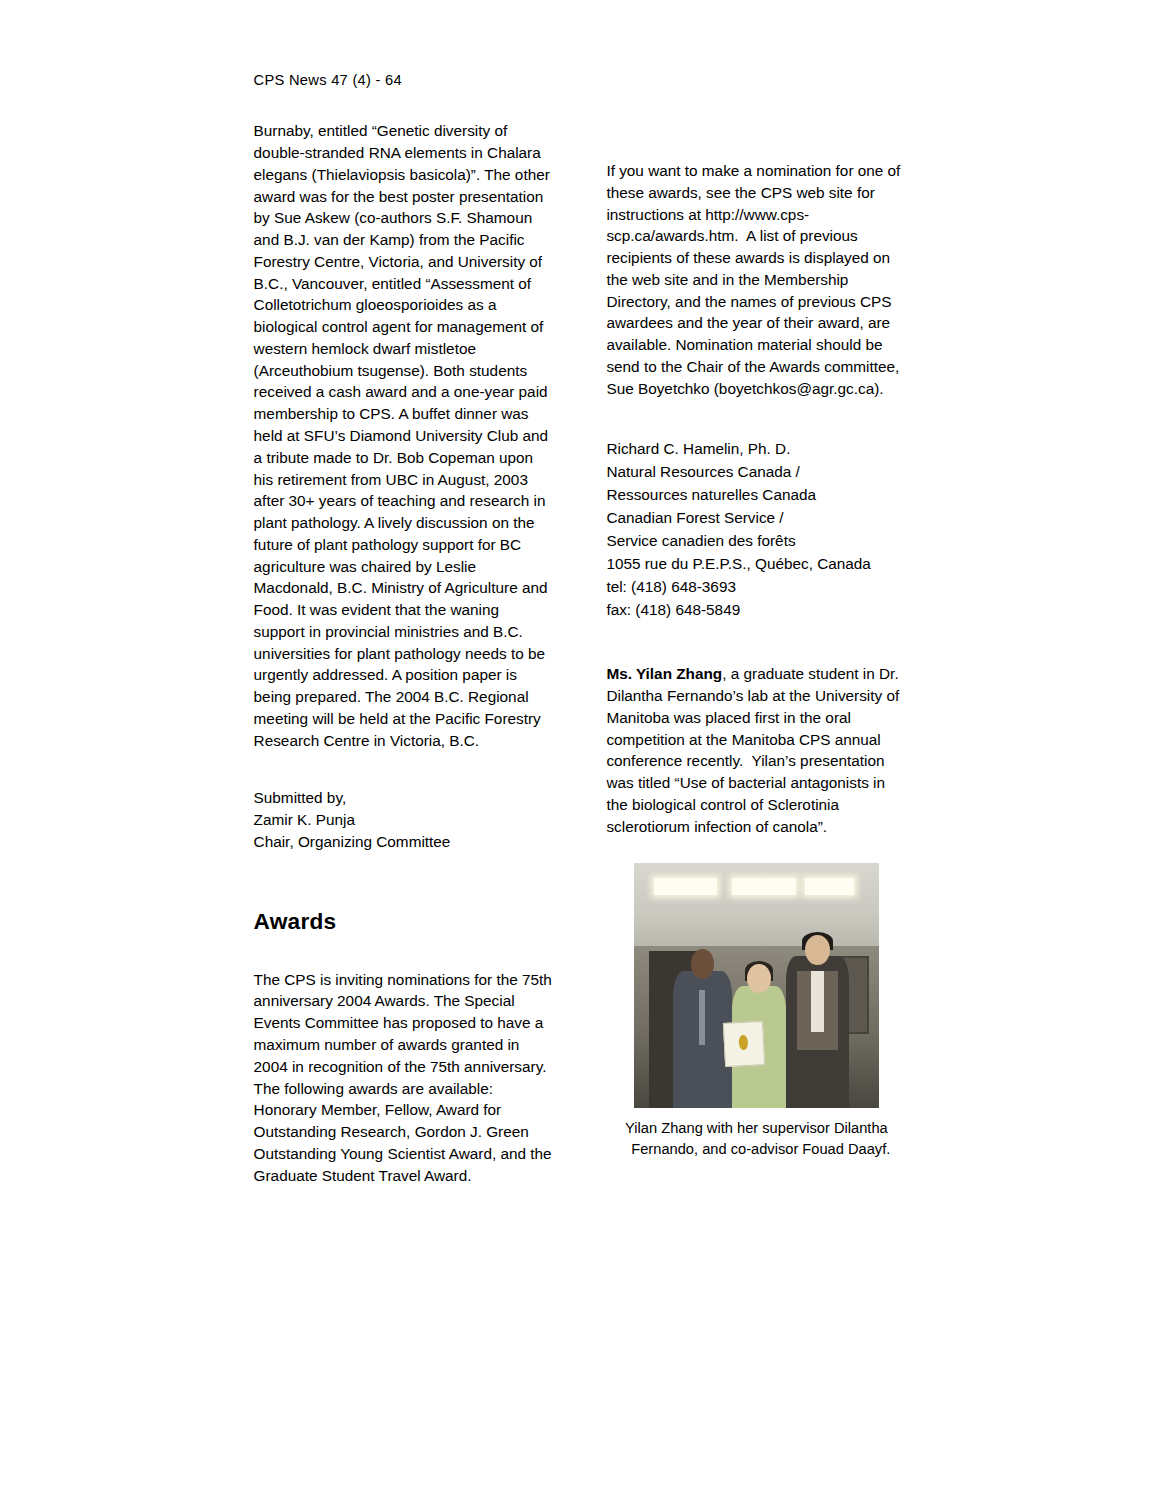CPS News 47 (4) - 64
Burnaby, entitled “Genetic diversity of double-stranded RNA elements in Chalara elegans (Thielaviopsis basicola)”. The other award was for the best poster presentation by Sue Askew (co-authors S.F. Shamoun and B.J. van der Kamp) from the Pacific Forestry Centre, Victoria, and University of B.C., Vancouver, entitled “Assessment of Colletotrichum gloeosporioides as a biological control agent for management of western hemlock dwarf mistletoe (Arceuthobium tsugense). Both students received a cash award and a one-year paid membership to CPS. A buffet dinner was held at SFU’s Diamond University Club and a tribute made to Dr. Bob Copeman upon his retirement from UBC in August, 2003 after 30+ years of teaching and research in plant pathology. A lively discussion on the future of plant pathology support for BC agriculture was chaired by Leslie Macdonald, B.C. Ministry of Agriculture and Food. It was evident that the waning support in provincial ministries and B.C. universities for plant pathology needs to be urgently addressed. A position paper is being prepared. The 2004 B.C. Regional meeting will be held at the Pacific Forestry Research Centre in Victoria, B.C.
Submitted by,
Zamir K. Punja
Chair, Organizing Committee
Awards
The CPS is inviting nominations for the 75th anniversary 2004 Awards. The Special Events Committee has proposed to have a maximum number of awards granted in 2004 in recognition of the 75th anniversary. The following awards are available: Honorary Member, Fellow, Award for Outstanding Research, Gordon J. Green Outstanding Young Scientist Award, and the Graduate Student Travel Award.
If you want to make a nomination for one of these awards, see the CPS web site for instructions at http://www.cps-scp.ca/awards.htm. A list of previous recipients of these awards is displayed on the web site and in the Membership Directory, and the names of previous CPS awardees and the year of their award, are available. Nomination material should be send to the Chair of the Awards committee, Sue Boyetchko (boyetchkos@agr.gc.ca).
Richard C. Hamelin, Ph. D.
Natural Resources Canada /
Ressources naturelles Canada
Canadian Forest Service /
Service canadien des forêts
1055 rue du P.E.P.S., Québec, Canada
tel: (418) 648-3693
fax: (418) 648-5849
Ms. Yilan Zhang, a graduate student in Dr. Dilantha Fernando’s lab at the University of Manitoba was placed first in the oral competition at the Manitoba CPS annual conference recently. Yilan’s presentation was titled “Use of bacterial antagonists in the biological control of Sclerotinia sclerotiorum infection of canola”.
Yilan Zhang with her supervisor Dilantha Fernando, and co-advisor Fouad Daayf.